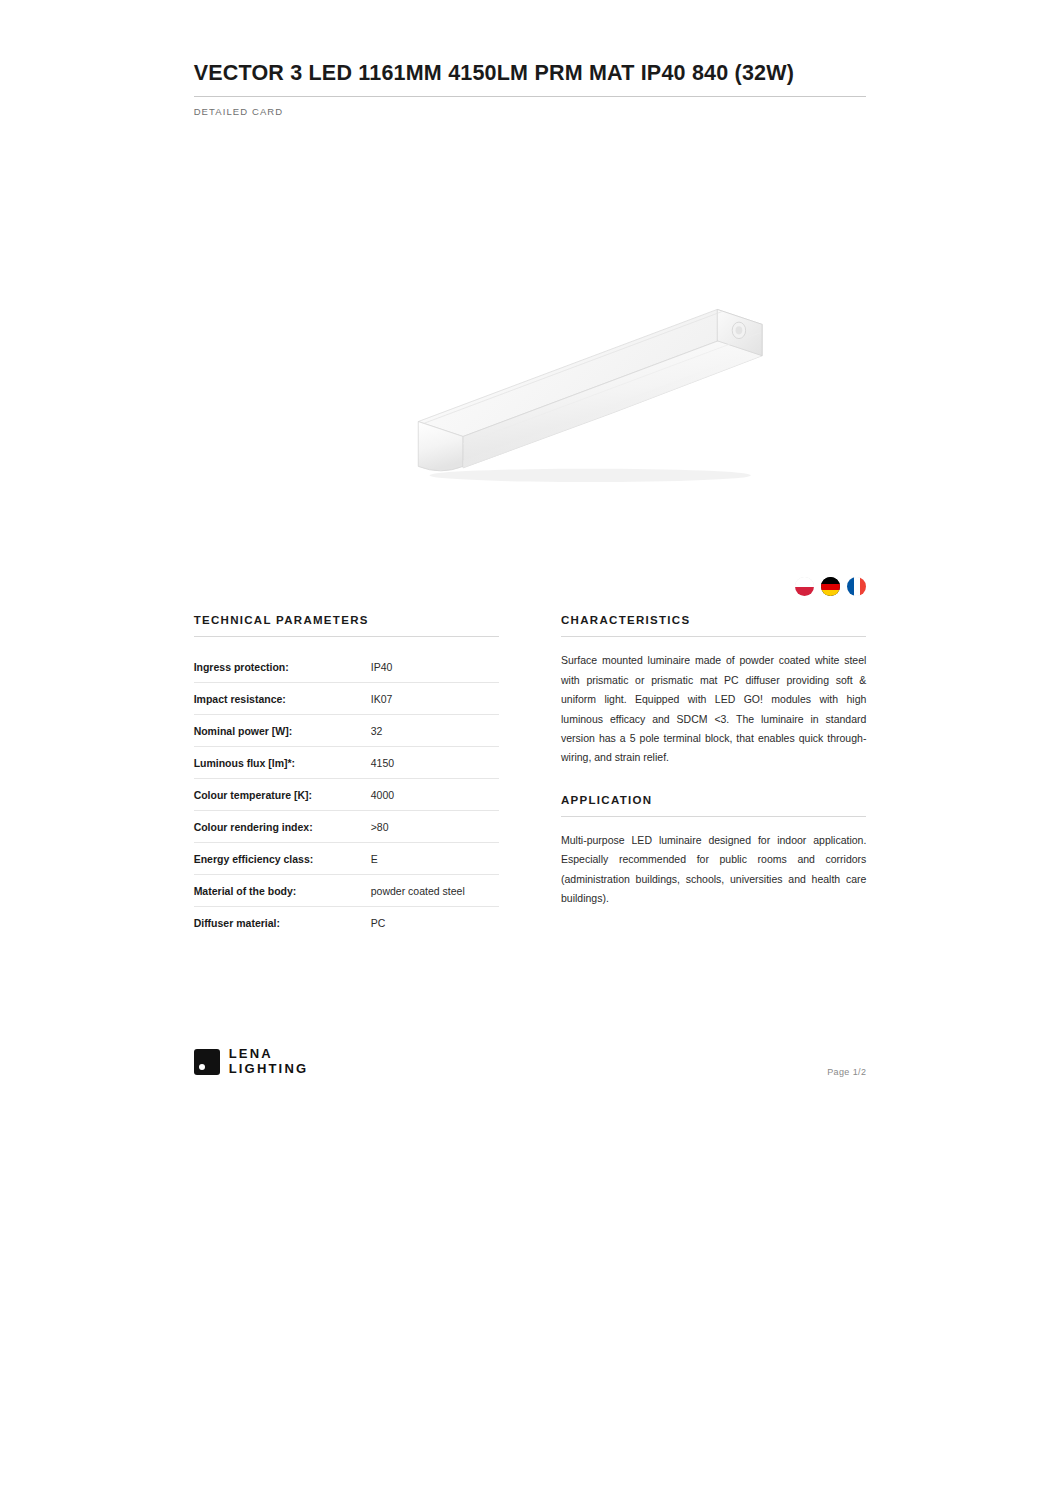VECTOR 3 LED 1161MM 4150LM PRM MAT IP40 840 (32W)
Detailed card
Technical parameters
| Ingress protection: | IP40 |
| Impact resistance: | IK07 |
| Nominal power [W]: | 32 |
| Luminous flux [lm]*: | 4150 |
| Colour temperature [K]: | 4000 |
| Colour rendering index: | >80 |
| Energy efficiency class: | E |
| Material of the body: | powder coated steel |
| Diffuser material: | PC |
Characteristics
Surface mounted luminaire made of powder coated white steel with prismatic or prismatic mat PC diffuser providing soft & uniform light. Equipped with LED GO! modules with high luminous efficacy and SDCM <3. The luminaire in standard version has a 5 pole terminal block, that enables quick through-wiring, and strain relief.
Application
Multi-purpose LED luminaire designed for indoor application. Especially recommended for public rooms and corridors (administration buildings, schools, universities and health care buildings).
LENA LIGHTING
Page 1/2